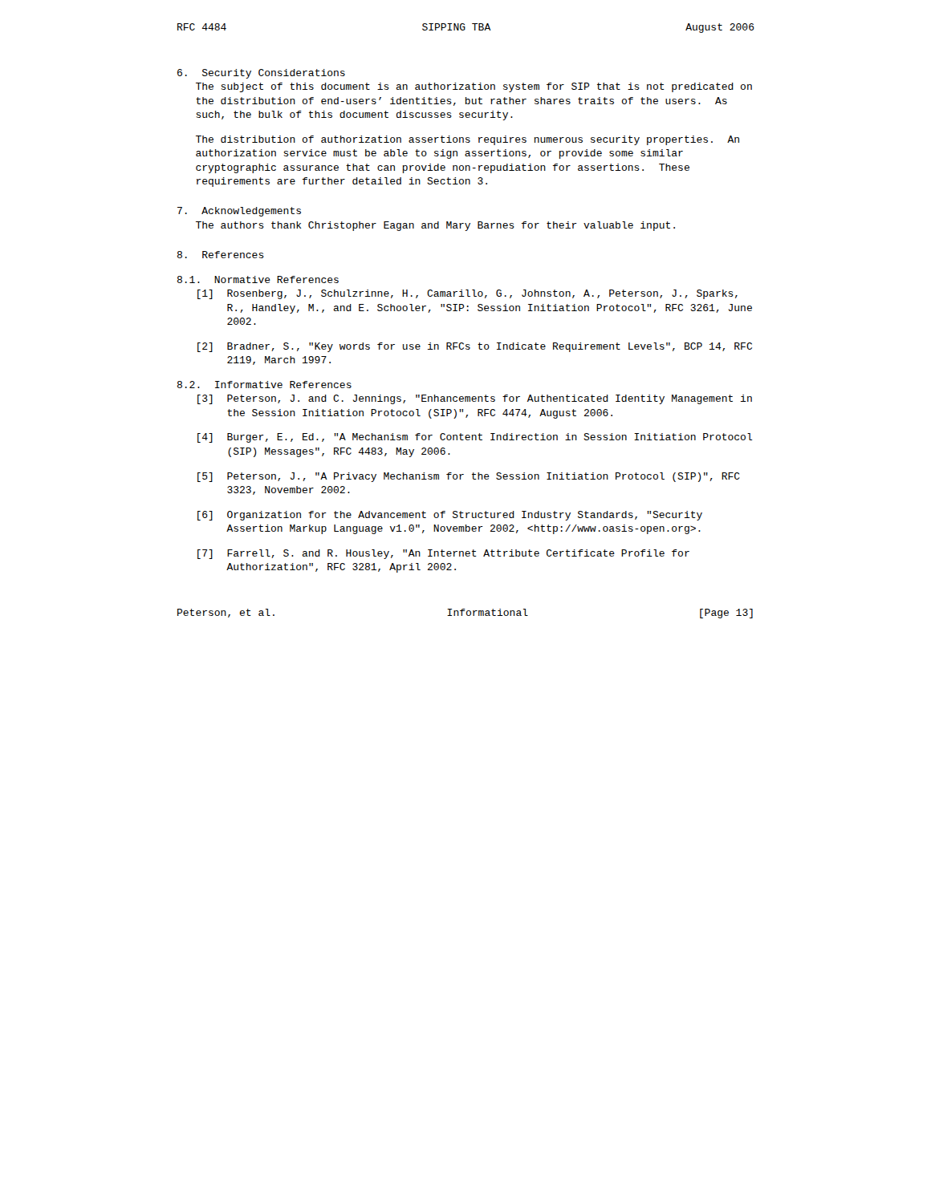RFC 4484 SIPPING TBA August 2006
6. Security Considerations
The subject of this document is an authorization system for SIP that is not predicated on the distribution of end-users’ identities, but rather shares traits of the users. As such, the bulk of this document discusses security.
The distribution of authorization assertions requires numerous security properties. An authorization service must be able to sign assertions, or provide some similar cryptographic assurance that can provide non-repudiation for assertions. These requirements are further detailed in Section 3.
7. Acknowledgements
The authors thank Christopher Eagan and Mary Barnes for their valuable input.
8. References
8.1. Normative References
[1]
Rosenberg, J., Schulzrinne, H., Camarillo, G., Johnston, A., Peterson, J., Sparks, R., Handley, M., and E. Schooler, "SIP: Session Initiation Protocol", RFC 3261, June 2002.
[2]
Bradner, S., "Key words for use in RFCs to Indicate Requirement Levels", BCP 14, RFC 2119, March 1997.
8.2. Informative References
[3]
Peterson, J. and C. Jennings, "Enhancements for Authenticated Identity Management in the Session Initiation Protocol (SIP)", RFC 4474, August 2006.
[4]
Burger, E., Ed., "A Mechanism for Content Indirection in Session Initiation Protocol (SIP) Messages", RFC 4483, May 2006.
[5]
Peterson, J., "A Privacy Mechanism for the Session Initiation Protocol (SIP)", RFC 3323, November 2002.
[6]
Organization for the Advancement of Structured Industry Standards, "Security Assertion Markup Language v1.0", November 2002, <http://www.oasis-open.org>.
[7]
Farrell, S. and R. Housley, "An Internet Attribute Certificate Profile for Authorization", RFC 3281, April 2002.
Peterson, et al. Informational [Page 13]